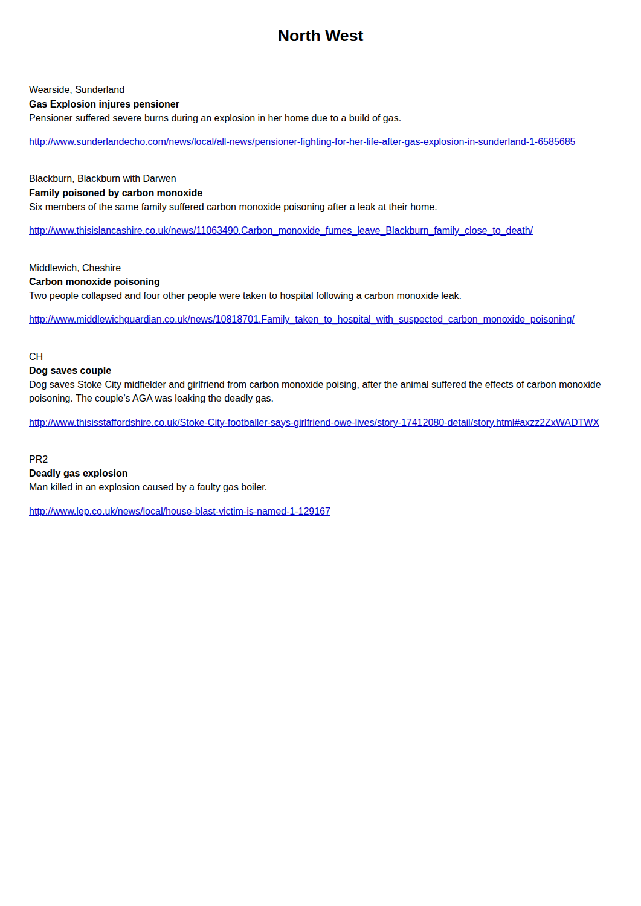North West
Wearside, Sunderland
Gas Explosion injures pensioner
Pensioner suffered severe burns during an explosion in her home due to a build of gas.
http://www.sunderlandecho.com/news/local/all-news/pensioner-fighting-for-her-life-after-gas-explosion-in-sunderland-1-6585685
Blackburn, Blackburn with Darwen
Family poisoned by carbon monoxide
Six members of the same family suffered carbon monoxide poisoning after a leak at their home.
http://www.thisislancashire.co.uk/news/11063490.Carbon_monoxide_fumes_leave_Blackburn_family_close_to_death/
Middlewich, Cheshire
Carbon monoxide poisoning
Two people collapsed and four other people were taken to hospital following a carbon monoxide leak.
http://www.middlewichguardian.co.uk/news/10818701.Family_taken_to_hospital_with_suspected_carbon_monoxide_poisoning/
CH
Dog saves couple
Dog saves Stoke City midfielder and girlfriend from carbon monoxide poising, after the animal suffered the effects of carbon monoxide poisoning. The couple’s AGA was leaking the deadly gas.
http://www.thisisstaffordshire.co.uk/Stoke-City-footballer-says-girlfriend-owe-lives/story-17412080-detail/story.html#axzz2ZxWADTWX
PR2
Deadly gas explosion
Man killed in an explosion caused by a faulty gas boiler.
http://www.lep.co.uk/news/local/house-blast-victim-is-named-1-129167